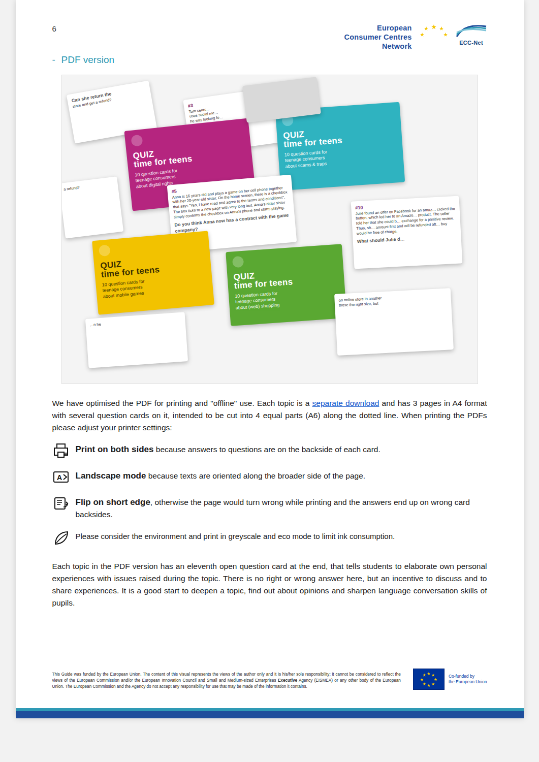6
European Consumer Centres Network
ECC-Net
PDF version
Can she return the
store and get a refund?
#3
Tom searc…
uses social me…
he was looking fo…
Why is that?
QUIZ
time for teens
10 question cards for
teenage consumers
about digital rights
QUIZ
time for teens
10 question cards for
teenage consumers
about scams & traps
#5
Anna is 16 years old and plays a game on her cell phone together with her 20-year-old sister. On the home screen, there is a checkbox that says "Yes, I have read and agree to the terms and conditions". The box ticks to a new page with very long text. Anna's older sister simply confirms the checkbox on Anna's phone and starts playing.
Do you think Anna now has a contract with the game company?
a refund?
QUIZ
time for teens
10 question cards for
teenage consumers
about mobile games
QUIZ
time for teens
10 question cards for
teenage consumers
about (web) shopping
#10
Julie found an offer on Facebook for an amaz… clicked the button, which led her to an Amazo… product. The seller told her that she could b… exchange for a positive review. Thus, sh… amount first and will be refunded aft… buy would be free of charge.
What should Julie d…
on online store in another
those the right size, but
…n he
We have optimised the PDF for printing and "offline" use. Each topic is a separate download and has 3 pages in A4 format with several question cards on it, intended to be cut into 4 equal parts (A6) along the dotted line. When printing the PDFs please adjust your printer settings:
Print on both sides because answers to questions are on the backside of each card.
A
Landscape mode because texts are oriented along the broader side of the page.
Flip on short edge, otherwise the page would turn wrong while printing and the answers end up on wrong card backsides.
Please consider the environment and print in greyscale and eco mode to limit ink consumption.
Each topic in the PDF version has an eleventh open question card at the end, that tells students to elaborate own personal experiences with issues raised during the topic. There is no right or wrong answer here, but an incentive to discuss and to share experiences. It is a good start to deepen a topic, find out about opinions and sharpen language conversation skills of pupils.
This Guide was funded by the European Union. The content of this visual represents the views of the author only and it is his/her sole responsibility; it cannot be considered to reflect the views of the European Commission and/or the European Innovation Council and Small and Medium-sized Enterprises Executive Agency (EISMEA) or any other body of the European Union. The European Commission and the Agency do not accept any responsibility for use that may be made of the information it contains.
Co-funded by
the European Union